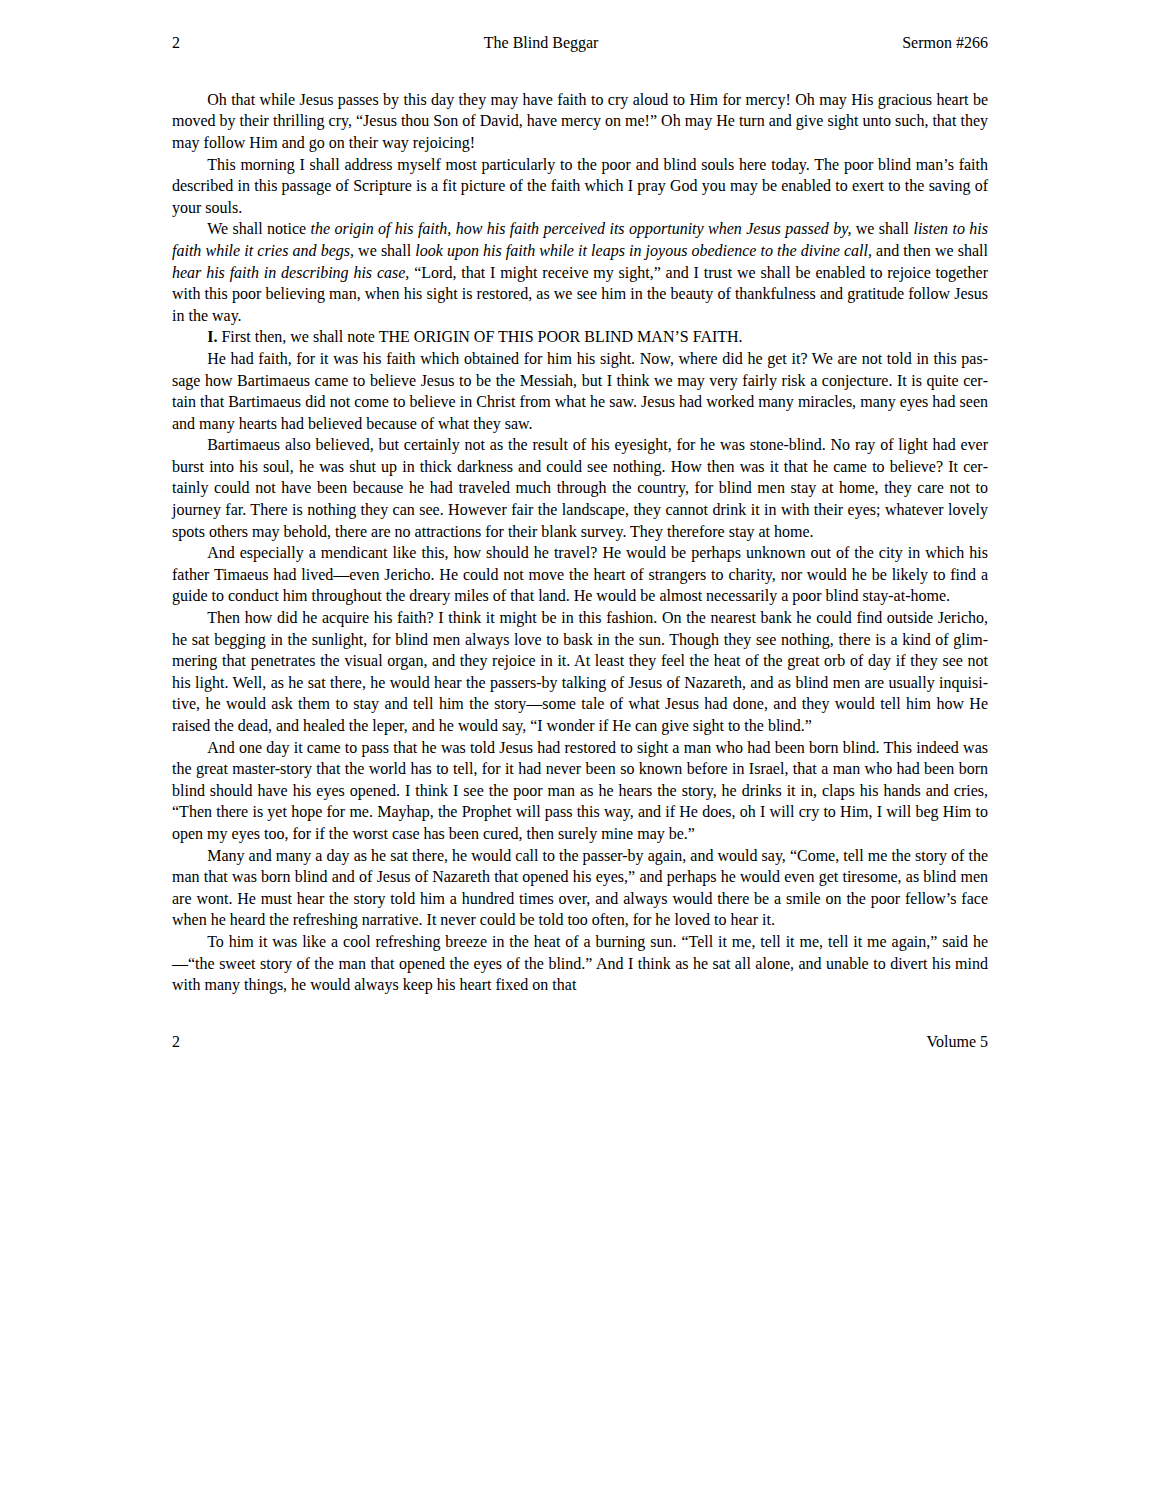2 The Blind Beggar Sermon #266
Oh that while Jesus passes by this day they may have faith to cry aloud to Him for mercy! Oh may His gracious heart be moved by their thrilling cry, “Jesus thou Son of David, have mercy on me!” Oh may He turn and give sight unto such, that they may follow Him and go on their way rejoicing!
This morning I shall address myself most particularly to the poor and blind souls here today. The poor blind man’s faith described in this passage of Scripture is a fit picture of the faith which I pray God you may be enabled to exert to the saving of your souls.
We shall notice the origin of his faith, how his faith perceived its opportunity when Jesus passed by, we shall listen to his faith while it cries and begs, we shall look upon his faith while it leaps in joyous obedience to the divine call, and then we shall hear his faith in describing his case, “Lord, that I might receive my sight,” and I trust we shall be enabled to rejoice together with this poor believing man, when his sight is restored, as we see him in the beauty of thankfulness and gratitude follow Jesus in the way.
I. First then, we shall note THE ORIGIN OF THIS POOR BLIND MAN’S FAITH.
He had faith, for it was his faith which obtained for him his sight. Now, where did he get it? We are not told in this passage how Bartimaeus came to believe Jesus to be the Messiah, but I think we may very fairly risk a conjecture. It is quite certain that Bartimaeus did not come to believe in Christ from what he saw. Jesus had worked many miracles, many eyes had seen and many hearts had believed because of what they saw.
Bartimaeus also believed, but certainly not as the result of his eyesight, for he was stone-blind. No ray of light had ever burst into his soul, he was shut up in thick darkness and could see nothing. How then was it that he came to believe? It certainly could not have been because he had traveled much through the country, for blind men stay at home, they care not to journey far. There is nothing they can see. However fair the landscape, they cannot drink it in with their eyes; whatever lovely spots others may behold, there are no attractions for their blank survey. They therefore stay at home.
And especially a mendicant like this, how should he travel? He would be perhaps unknown out of the city in which his father Timaeus had lived—even Jericho. He could not move the heart of strangers to charity, nor would he be likely to find a guide to conduct him throughout the dreary miles of that land. He would be almost necessarily a poor blind stay-at-home.
Then how did he acquire his faith? I think it might be in this fashion. On the nearest bank he could find outside Jericho, he sat begging in the sunlight, for blind men always love to bask in the sun. Though they see nothing, there is a kind of glimmering that penetrates the visual organ, and they rejoice in it. At least they feel the heat of the great orb of day if they see not his light. Well, as he sat there, he would hear the passers-by talking of Jesus of Nazareth, and as blind men are usually inquisitive, he would ask them to stay and tell him the story—some tale of what Jesus had done, and they would tell him how He raised the dead, and healed the leper, and he would say, “I wonder if He can give sight to the blind.”
And one day it came to pass that he was told Jesus had restored to sight a man who had been born blind. This indeed was the great master-story that the world has to tell, for it had never been so known before in Israel, that a man who had been born blind should have his eyes opened. I think I see the poor man as he hears the story, he drinks it in, claps his hands and cries, “Then there is yet hope for me. Mayhap, the Prophet will pass this way, and if He does, oh I will cry to Him, I will beg Him to open my eyes too, for if the worst case has been cured, then surely mine may be.”
Many and many a day as he sat there, he would call to the passer-by again, and would say, “Come, tell me the story of the man that was born blind and of Jesus of Nazareth that opened his eyes,” and perhaps he would even get tiresome, as blind men are wont. He must hear the story told him a hundred times over, and always would there be a smile on the poor fellow’s face when he heard the refreshing narrative. It never could be told too often, for he loved to hear it.
To him it was like a cool refreshing breeze in the heat of a burning sun. “Tell it me, tell it me, tell it me again,” said he—“the sweet story of the man that opened the eyes of the blind.” And I think as he sat all alone, and unable to divert his mind with many things, he would always keep his heart fixed on that
2 Volume 5